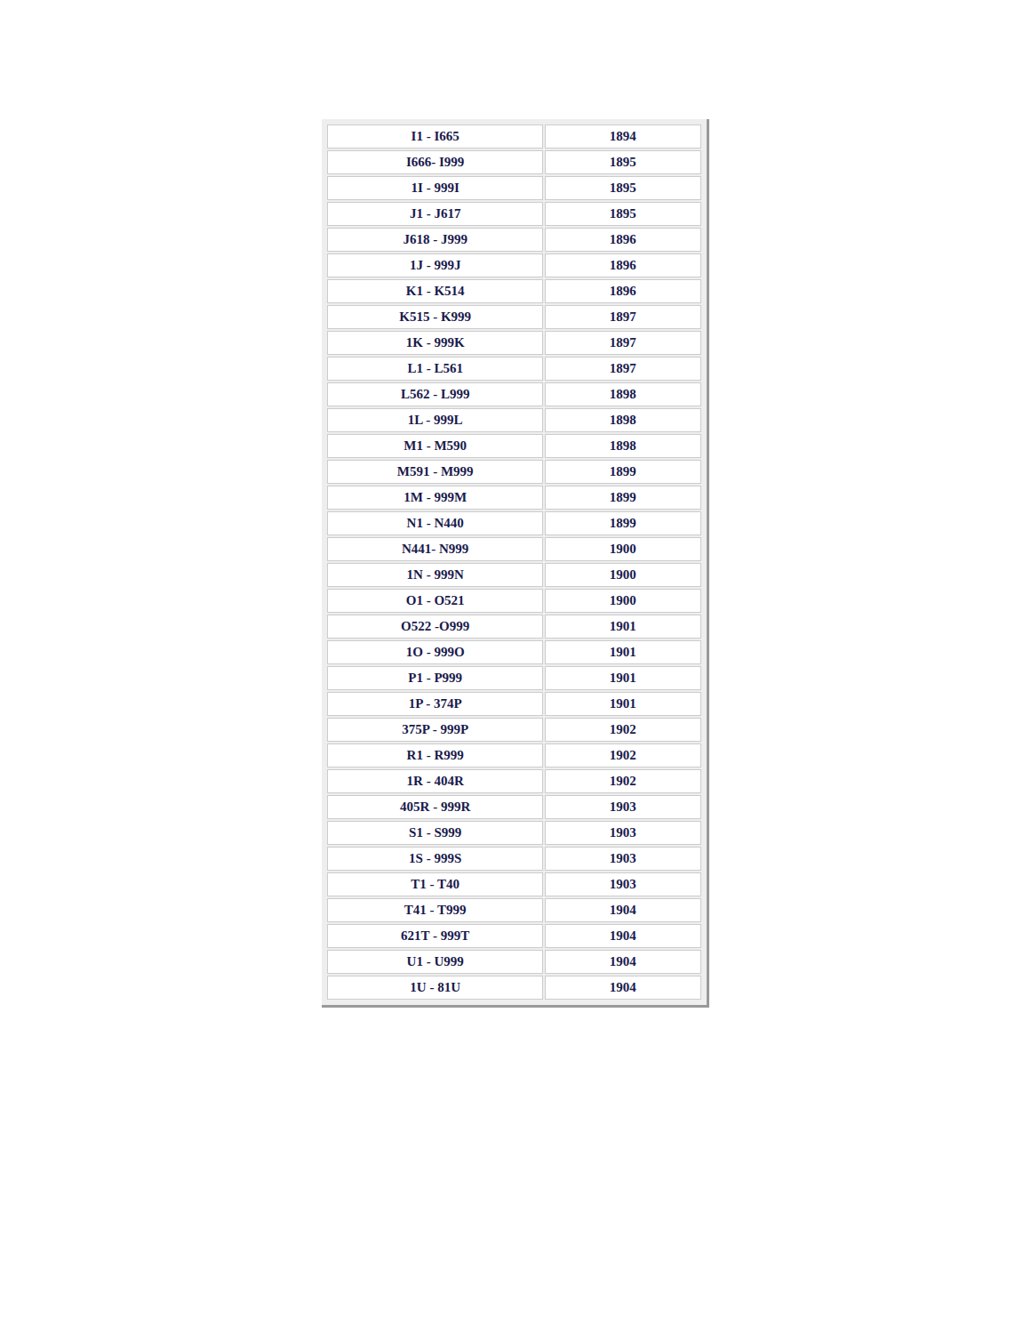| I1 - I665 | 1894 |
| I666- I999 | 1895 |
| 1I - 999I | 1895 |
| J1 - J617 | 1895 |
| J618 - J999 | 1896 |
| 1J - 999J | 1896 |
| K1 - K514 | 1896 |
| K515 - K999 | 1897 |
| 1K - 999K | 1897 |
| L1 - L561 | 1897 |
| L562 - L999 | 1898 |
| 1L - 999L | 1898 |
| M1 - M590 | 1898 |
| M591 - M999 | 1899 |
| 1M - 999M | 1899 |
| N1 - N440 | 1899 |
| N441- N999 | 1900 |
| 1N - 999N | 1900 |
| O1 - O521 | 1900 |
| O522 -O999 | 1901 |
| 1O - 999O | 1901 |
| P1 - P999 | 1901 |
| 1P - 374P | 1901 |
| 375P - 999P | 1902 |
| R1 - R999 | 1902 |
| 1R - 404R | 1902 |
| 405R - 999R | 1903 |
| S1 - S999 | 1903 |
| 1S - 999S | 1903 |
| T1 - T40 | 1903 |
| T41 - T999 | 1904 |
| 621T - 999T | 1904 |
| U1 - U999 | 1904 |
| 1U - 81U | 1904 |